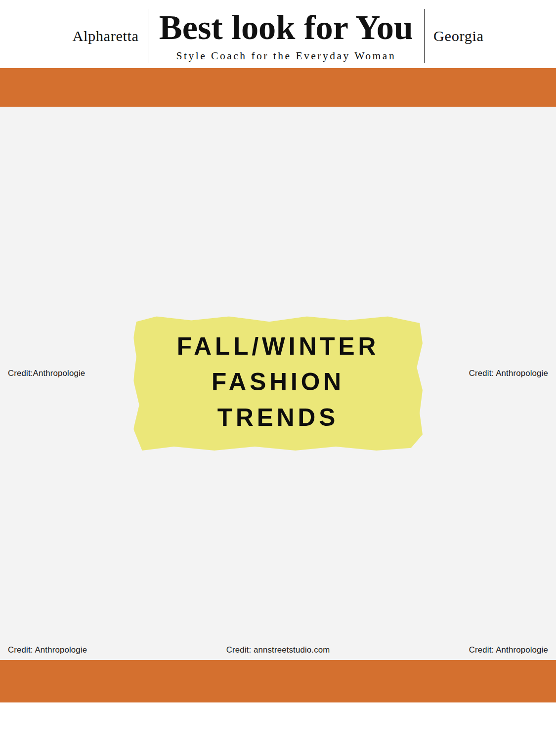Alpharetta
Best look for You
Style Coach for the Everyday Woman
Georgia
Credit:Anthropologie
Credit: Anthropologie
Credit: Anthropologie
Credit: annstreetstudio.com
Credit: Anthropologie
Fall/Winter
Fashion
Trends